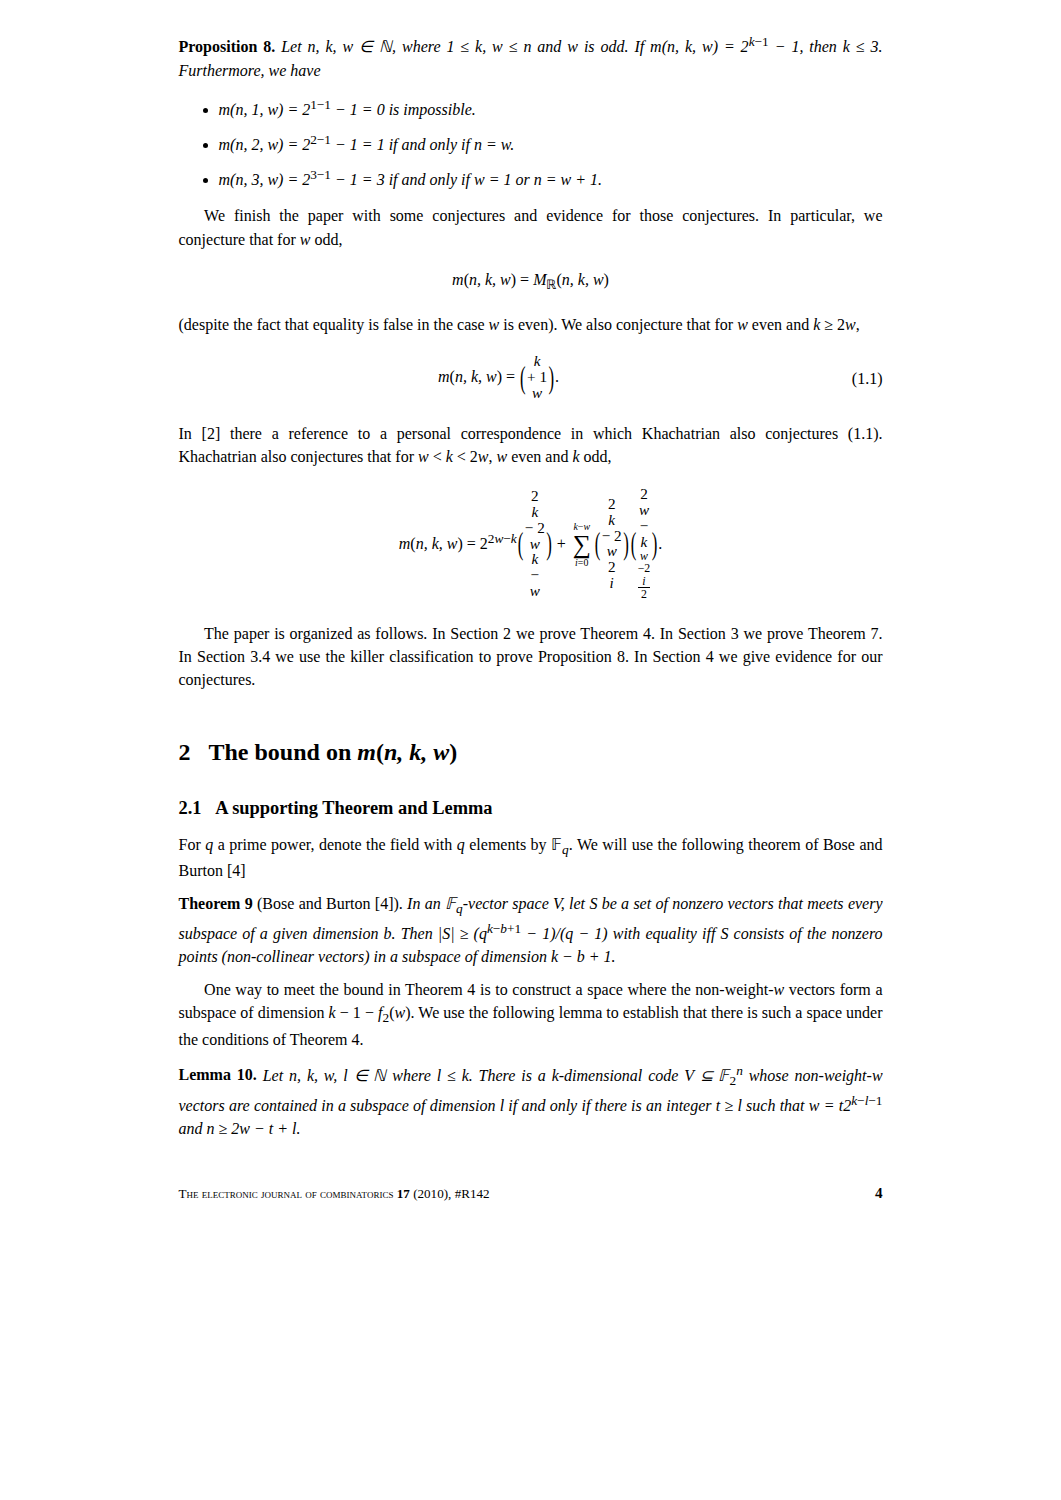Proposition 8. Let n, k, w ∈ ℕ, where 1 ≤ k, w ≤ n and w is odd. If m(n, k, w) = 2k−1 − 1, then k ≤ 3. Furthermore, we have
m(n, 1, w) = 21−1 − 1 = 0 is impossible.
m(n, 2, w) = 22−1 − 1 = 1 if and only if n = w.
m(n, 3, w) = 23−1 − 1 = 3 if and only if w = 1 or n = w + 1.
We finish the paper with some conjectures and evidence for those conjectures. In particular, we conjecture that for w odd,
m(n, k, w) = Mℝ(n, k, w)
(despite the fact that equality is false in the case w is even). We also conjecture that for w even and k ≥ 2w,
m(n, k, w) = k + 1 w.
(1.1)
In [2] there a reference to a personal correspondence in which Khachatrian also conjectures (1.1). Khachatrian also conjectures that for w < k < 2w, w even and k odd,
m(n, k, w) = 22w−k2k − 2w k − w + k−w∑i=02k − 2w 2i 2w − k w−2i 2.
The paper is organized as follows. In Section 2 we prove Theorem 4. In Section 3 we prove Theorem 7. In Section 3.4 we use the killer classification to prove Proposition 8. In Section 4 we give evidence for our conjectures.
2 The bound on m(n, k, w)
2.1 A supporting Theorem and Lemma
For q a prime power, denote the field with q elements by 𝔽q. We will use the following theorem of Bose and Burton [4]
Theorem 9 (Bose and Burton [4]). In an 𝔽q-vector space V, let S be a set of nonzero vectors that meets every subspace of a given dimension b. Then |S| ≥ (qk−b+1 − 1)/(q − 1) with equality iff S consists of the nonzero points (non-collinear vectors) in a subspace of dimension k − b + 1.
One way to meet the bound in Theorem 4 is to construct a space where the non-weight-w vectors form a subspace of dimension k − 1 − f2(w). We use the following lemma to establish that there is such a space under the conditions of Theorem 4.
Lemma 10. Let n, k, w, l ∈ ℕ where l ≤ k. There is a k-dimensional code V ⊆ 𝔽2n whose non-weight-w vectors are contained in a subspace of dimension l if and only if there is an integer t ≥ l such that w = t2k−l−1 and n ≥ 2w − t + l.
The electronic journal of combinatorics 17 (2010), #R142 4